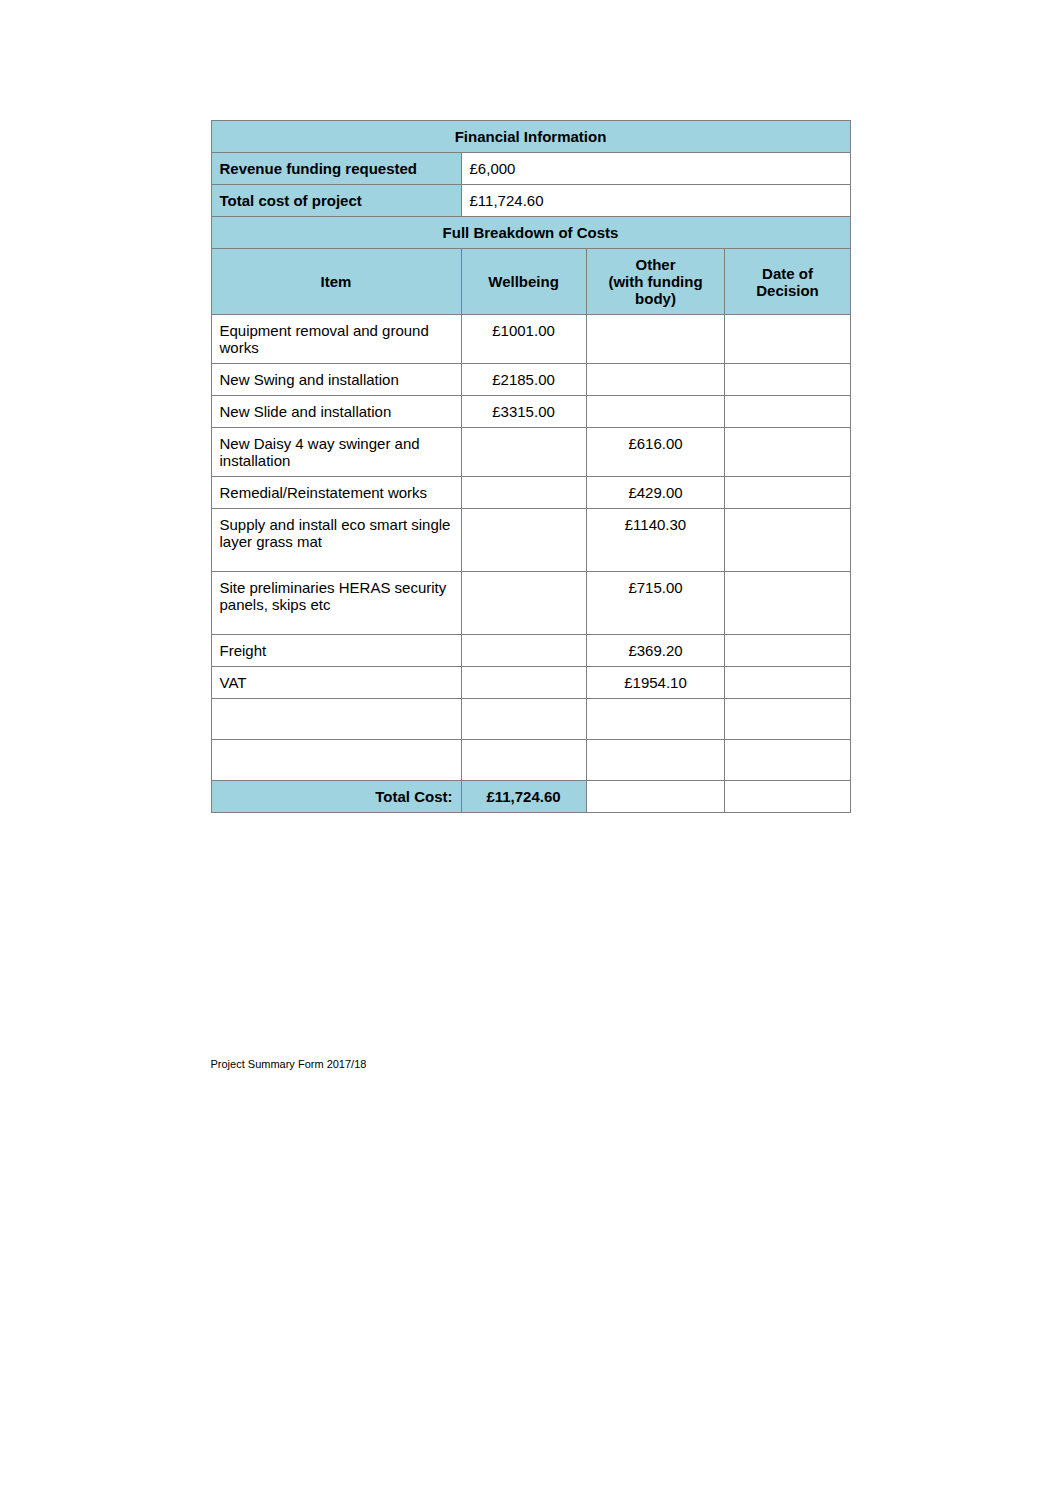| Financial Information |
| Revenue funding requested | £6,000 |
| Total cost of project | £11,724.60 |
| Full Breakdown of Costs |
| Item | Wellbeing | Other (with funding body) | Date of Decision |
| Equipment removal and ground works | £1001.00 | | |
| New Swing and installation | £2185.00 | | |
| New Slide and installation | £3315.00 | | |
| New Daisy 4 way swinger and installation | | £616.00 | |
| Remedial/Reinstatement works | | £429.00 | |
| Supply and install eco smart single layer grass mat | | £1140.30 | |
| Site preliminaries HERAS security panels, skips etc | | £715.00 | |
| Freight | | £369.20 | |
| VAT | | £1954.10 | |
| Total Cost: | £11,724.60 | | |
Project Summary Form 2017/18